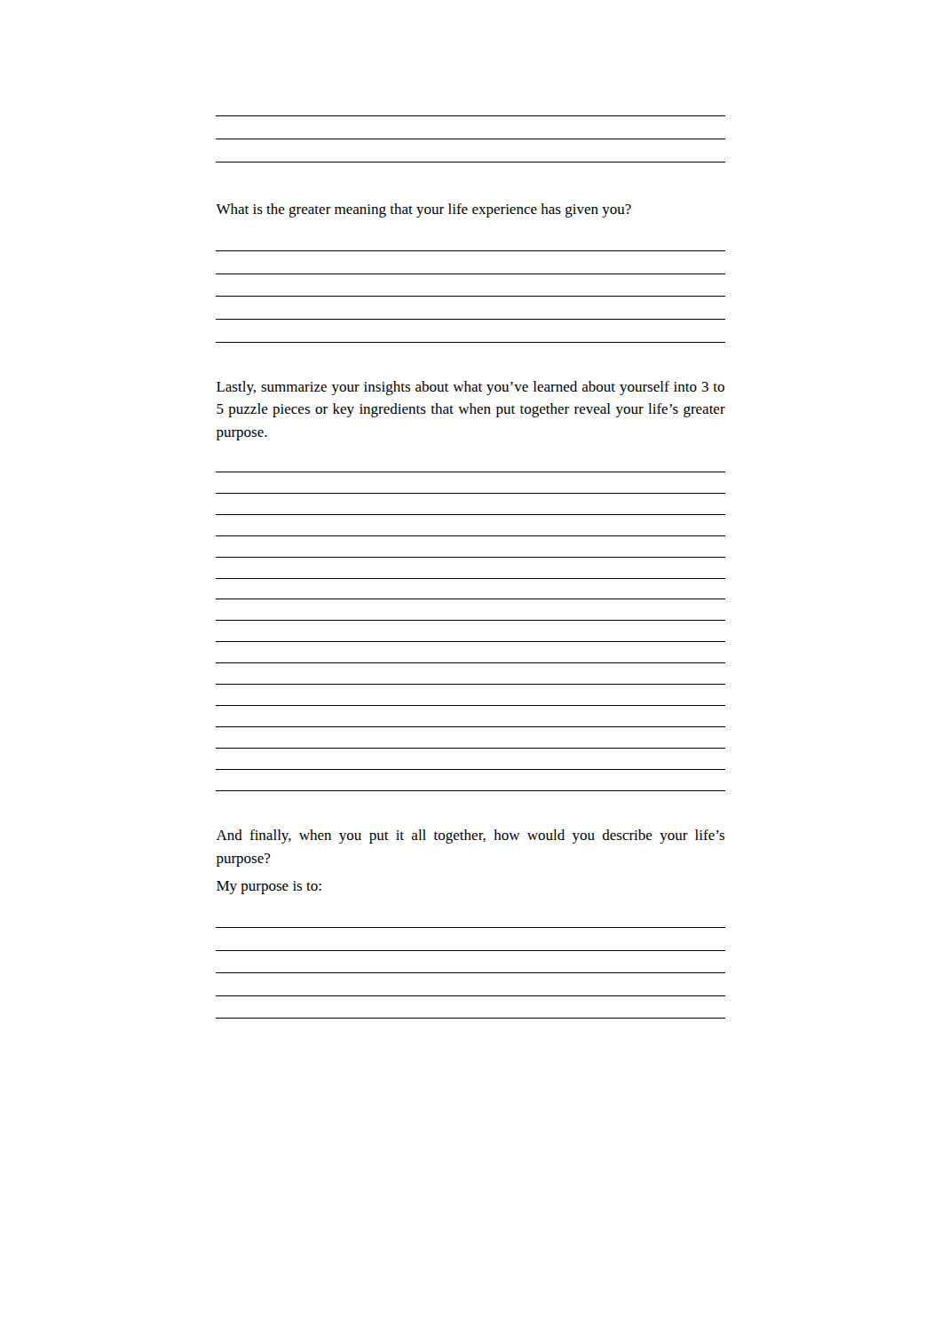What is the greater meaning that your life experience has given you?
Lastly, summarize your insights about what you’ve learned about yourself into 3 to 5 puzzle pieces or key ingredients that when put together reveal your life’s greater purpose.
And finally, when you put it all together, how would you describe your life’s purpose?
My purpose is to: